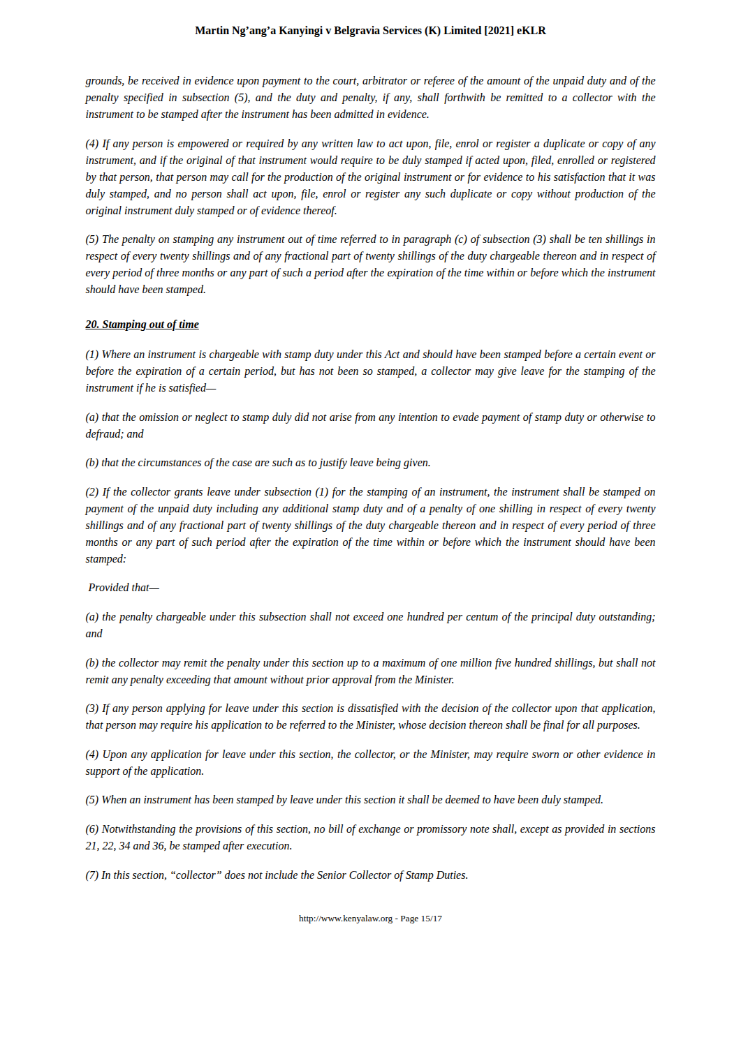Martin Ng’ang’a Kanyingi v Belgravia Services (K) Limited [2021] eKLR
grounds, be received in evidence upon payment to the court, arbitrator or referee of the amount of the unpaid duty and of the penalty specified in subsection (5), and the duty and penalty, if any, shall forthwith be remitted to a collector with the instrument to be stamped after the instrument has been admitted in evidence.
(4) If any person is empowered or required by any written law to act upon, file, enrol or register a duplicate or copy of any instrument, and if the original of that instrument would require to be duly stamped if acted upon, filed, enrolled or registered by that person, that person may call for the production of the original instrument or for evidence to his satisfaction that it was duly stamped, and no person shall act upon, file, enrol or register any such duplicate or copy without production of the original instrument duly stamped or of evidence thereof.
(5) The penalty on stamping any instrument out of time referred to in paragraph (c) of subsection (3) shall be ten shillings in respect of every twenty shillings and of any fractional part of twenty shillings of the duty chargeable thereon and in respect of every period of three months or any part of such a period after the expiration of the time within or before which the instrument should have been stamped.
20. Stamping out of time
(1) Where an instrument is chargeable with stamp duty under this Act and should have been stamped before a certain event or before the expiration of a certain period, but has not been so stamped, a collector may give leave for the stamping of the instrument if he is satisfied—
(a) that the omission or neglect to stamp duly did not arise from any intention to evade payment of stamp duty or otherwise to defraud; and
(b) that the circumstances of the case are such as to justify leave being given.
(2) If the collector grants leave under subsection (1) for the stamping of an instrument, the instrument shall be stamped on payment of the unpaid duty including any additional stamp duty and of a penalty of one shilling in respect of every twenty shillings and of any fractional part of twenty shillings of the duty chargeable thereon and in respect of every period of three months or any part of such period after the expiration of the time within or before which the instrument should have been stamped:
Provided that—
(a) the penalty chargeable under this subsection shall not exceed one hundred per centum of the principal duty outstanding; and
(b) the collector may remit the penalty under this section up to a maximum of one million five hundred shillings, but shall not remit any penalty exceeding that amount without prior approval from the Minister.
(3) If any person applying for leave under this section is dissatisfied with the decision of the collector upon that application, that person may require his application to be referred to the Minister, whose decision thereon shall be final for all purposes.
(4) Upon any application for leave under this section, the collector, or the Minister, may require sworn or other evidence in support of the application.
(5) When an instrument has been stamped by leave under this section it shall be deemed to have been duly stamped.
(6) Notwithstanding the provisions of this section, no bill of exchange or promissory note shall, except as provided in sections 21, 22, 34 and 36, be stamped after execution.
(7) In this section, “collector” does not include the Senior Collector of Stamp Duties.
http://www.kenyalaw.org - Page 15/17